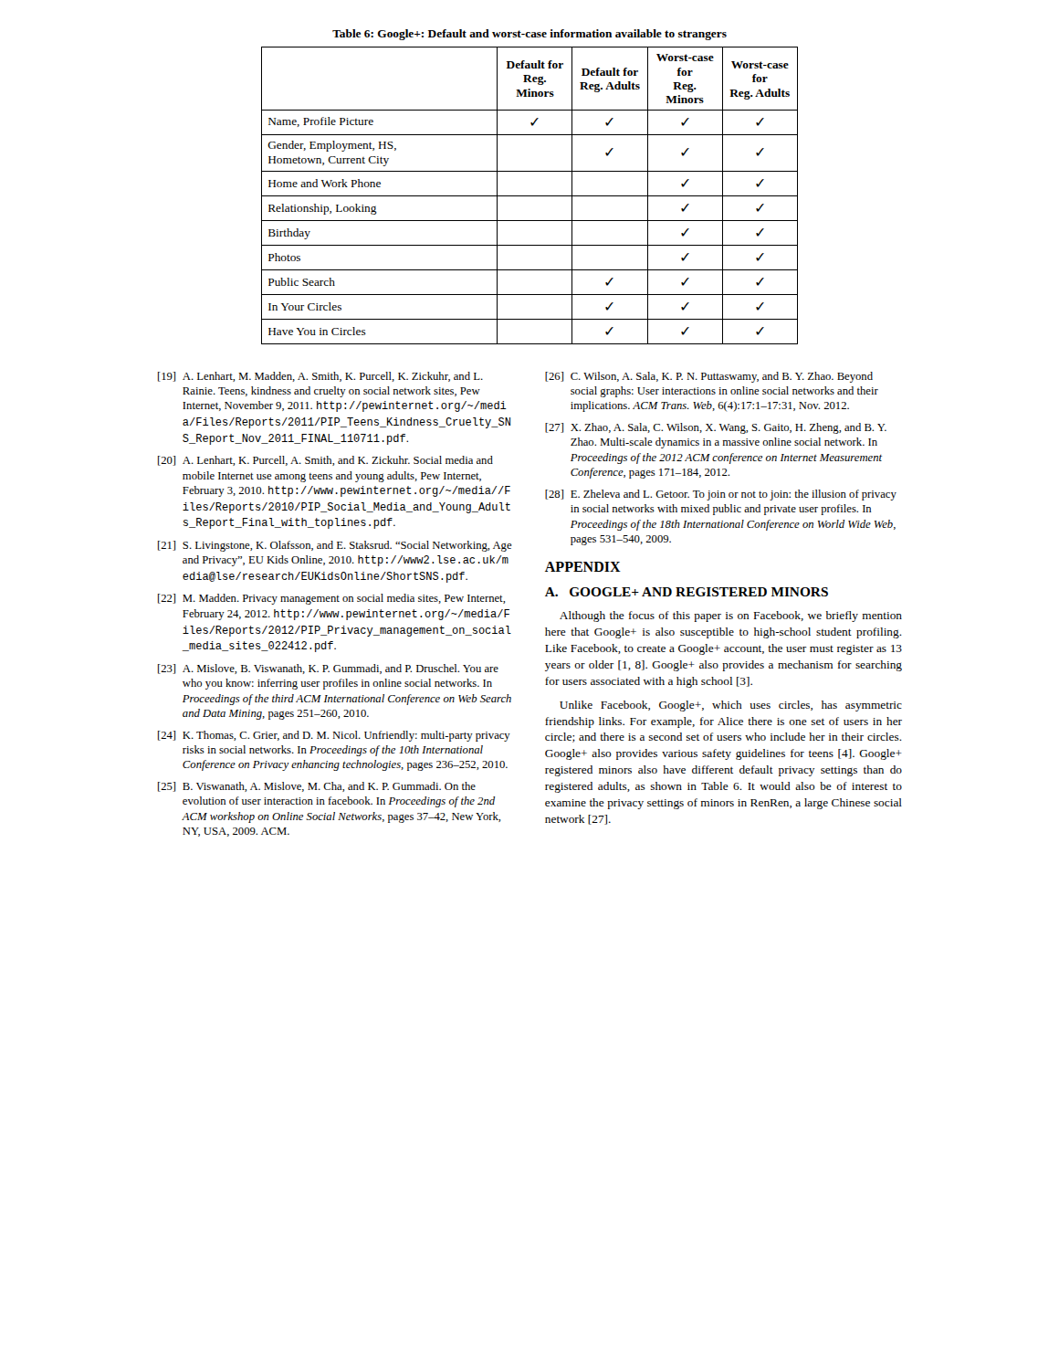Table 6: Google+: Default and worst-case information available to strangers
| | Default for Reg. Minors | Default for Reg. Adults | Worst-case for Reg. Minors | Worst-case for Reg. Adults |
| --- | --- | --- | --- | --- |
| Name, Profile Picture | ✓ | ✓ | ✓ | ✓ |
| Gender, Employment, HS, Hometown, Current City | | ✓ | ✓ | ✓ |
| Home and Work Phone | | | ✓ | ✓ |
| Relationship, Looking | | | ✓ | ✓ |
| Birthday | | | ✓ | ✓ |
| Photos | | | ✓ | ✓ |
| Public Search | | ✓ | ✓ | ✓ |
| In Your Circles | | ✓ | ✓ | ✓ |
| Have You in Circles | | ✓ | ✓ | ✓ |
[19] A. Lenhart, M. Madden, A. Smith, K. Purcell, K. Zickuhr, and L. Rainie. Teens, kindness and cruelty on social network sites, Pew Internet, November 9, 2011. http://pewinternet.org/~/media/Files/Reports/2011/PIP_Teens_Kindness_Cruelty_SNS_Report_Nov_2011_FINAL_110711.pdf.
[20] A. Lenhart, K. Purcell, A. Smith, and K. Zickuhr. Social media and mobile Internet use among teens and young adults, Pew Internet, February 3, 2010. http://www.pewinternet.org/~/media//Files/Reports/2010/PIP_Social_Media_and_Young_Adults_Report_Final_with_toplines.pdf.
[21] S. Livingstone, K. Olafsson, and E. Staksrud. “Social Networking, Age and Privacy”, EU Kids Online, 2010. http://www2.lse.ac.uk/media@lse/research/EUKidsOnline/ShortSNS.pdf.
[22] M. Madden. Privacy management on social media sites, Pew Internet, February 24, 2012. http://www.pewinternet.org/~/media/Files/Reports/2012/PIP_Privacy_management_on_social_media_sites_022412.pdf.
[23] A. Mislove, B. Viswanath, K. P. Gummadi, and P. Druschel. You are who you know: inferring user profiles in online social networks. In Proceedings of the third ACM International Conference on Web Search and Data Mining, pages 251–260, 2010.
[24] K. Thomas, C. Grier, and D. M. Nicol. Unfriendly: multi-party privacy risks in social networks. In Proceedings of the 10th International Conference on Privacy enhancing technologies, pages 236–252, 2010.
[25] B. Viswanath, A. Mislove, M. Cha, and K. P. Gummadi. On the evolution of user interaction in facebook. In Proceedings of the 2nd ACM workshop on Online Social Networks, pages 37–42, New York, NY, USA, 2009. ACM.
[26] C. Wilson, A. Sala, K. P. N. Puttaswamy, and B. Y. Zhao. Beyond social graphs: User interactions in online social networks and their implications. ACM Trans. Web, 6(4):17:1–17:31, Nov. 2012.
[27] X. Zhao, A. Sala, C. Wilson, X. Wang, S. Gaito, H. Zheng, and B. Y. Zhao. Multi-scale dynamics in a massive online social network. In Proceedings of the 2012 ACM conference on Internet Measurement Conference, pages 171–184, 2012.
[28] E. Zheleva and L. Getoor. To join or not to join: the illusion of privacy in social networks with mixed public and private user profiles. In Proceedings of the 18th International Conference on World Wide Web, pages 531–540, 2009.
APPENDIX
A. GOOGLE+ AND REGISTERED MINORS
Although the focus of this paper is on Facebook, we briefly mention here that Google+ is also susceptible to high-school student profiling. Like Facebook, to create a Google+ account, the user must register as 13 years or older [1, 8]. Google+ also provides a mechanism for searching for users associated with a high school [3].
Unlike Facebook, Google+, which uses circles, has asymmetric friendship links. For example, for Alice there is one set of users in her circle; and there is a second set of users who include her in their circles. Google+ also provides various safety guidelines for teens [4]. Google+ registered minors also have different default privacy settings than do registered adults, as shown in Table 6. It would also be of interest to examine the privacy settings of minors in RenRen, a large Chinese social network [27].